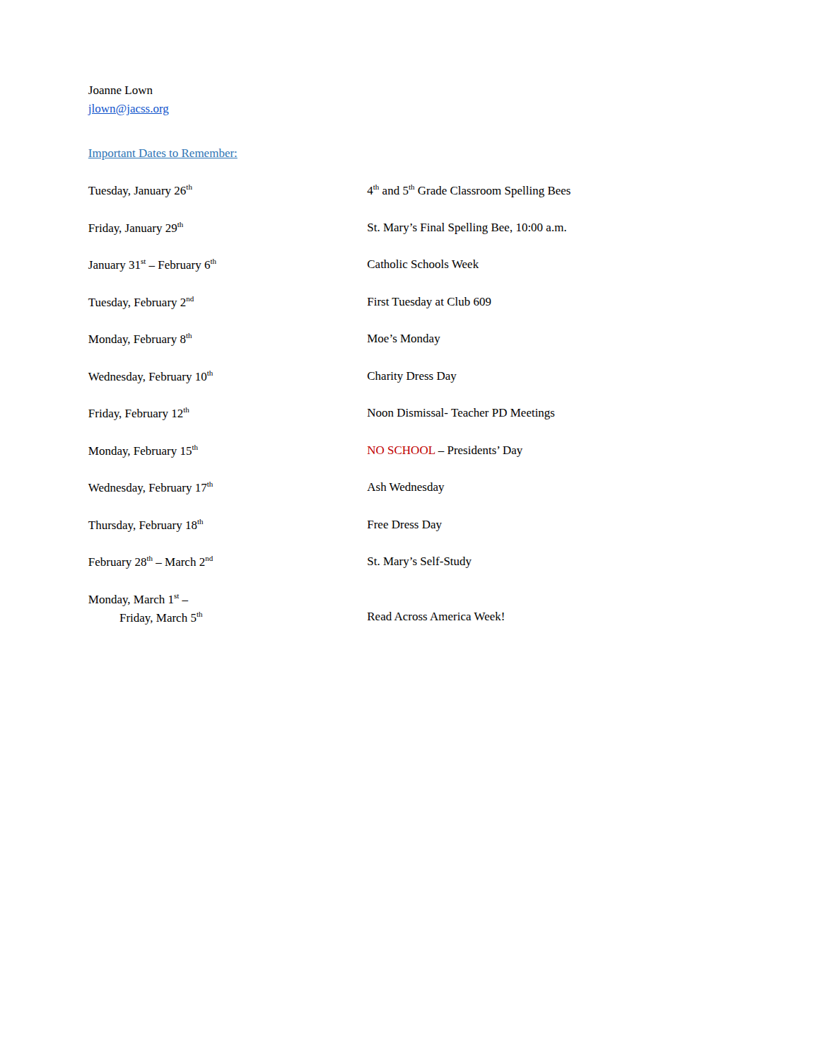Joanne Lown
jlown@jacss.org
Important Dates to Remember:
| Tuesday, January 26 th | 4 th and 5 th Grade Classroom Spelling Bees |
| Friday, January 29 th | St. Mary’s Final Spelling Bee, 10:00 a.m. |
| January 31 st – February 6 th | Catholic Schools Week |
| Tuesday, February 2 nd | First Tuesday at Club 609 |
| Monday, February 8 th | Moe’s Monday |
| Wednesday, February 10 th | Charity Dress Day |
| Friday, February 12 th | Noon Dismissal- Teacher PD Meetings |
| Monday, February 15 th | NO SCHOOL – Presidents’ Day |
| Wednesday, February 17 th | Ash Wednesday |
| Thursday, February 18 th | Free Dress Day |
| February 28 th – March 2 nd | St. Mary’s Self-Study |
| Monday, March 1 st – Friday, March 5 th | Read Across America Week! |